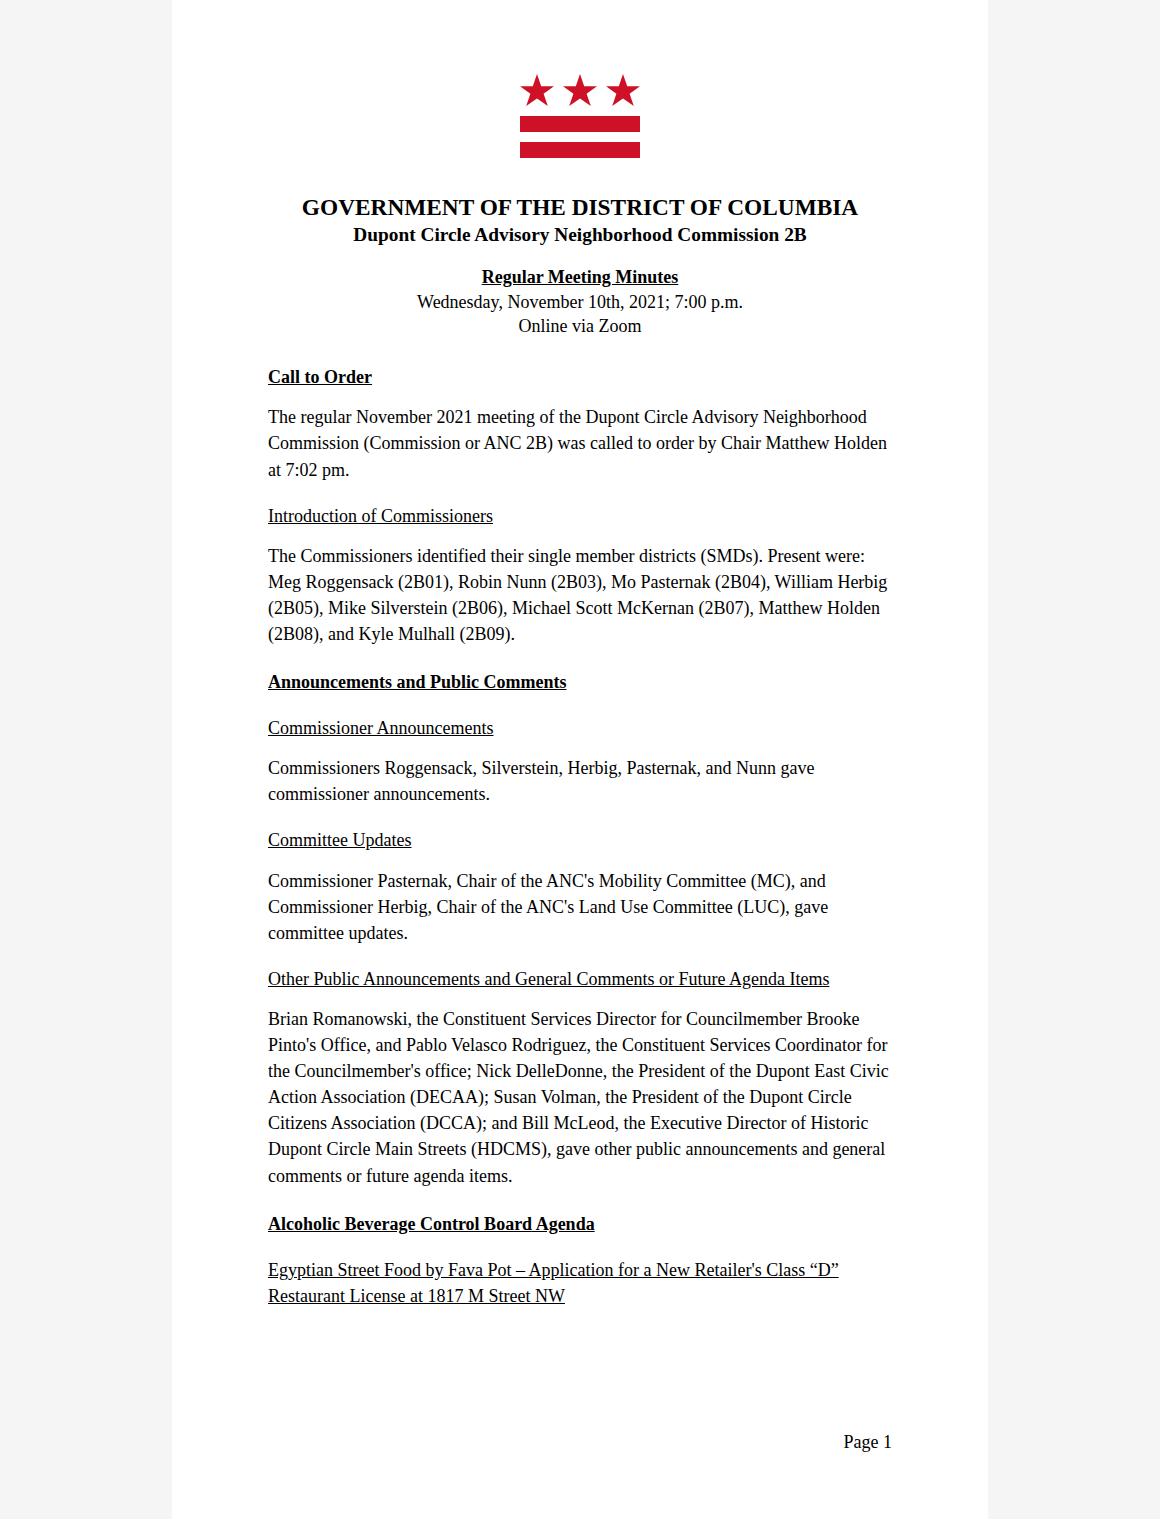GOVERNMENT OF THE DISTRICT OF COLUMBIA
Dupont Circle Advisory Neighborhood Commission 2B
Regular Meeting Minutes
Wednesday, November 10th, 2021; 7:00 p.m.
Online via Zoom
Call to Order
The regular November 2021 meeting of the Dupont Circle Advisory Neighborhood Commission (Commission or ANC 2B) was called to order by Chair Matthew Holden at 7:02 pm.
Introduction of Commissioners
The Commissioners identified their single member districts (SMDs). Present were: Meg Roggensack (2B01), Robin Nunn (2B03), Mo Pasternak (2B04), William Herbig (2B05), Mike Silverstein (2B06), Michael Scott McKernan (2B07), Matthew Holden (2B08), and Kyle Mulhall (2B09).
Announcements and Public Comments
Commissioner Announcements
Commissioners Roggensack, Silverstein, Herbig, Pasternak, and Nunn gave commissioner announcements.
Committee Updates
Commissioner Pasternak, Chair of the ANC's Mobility Committee (MC), and Commissioner Herbig, Chair of the ANC's Land Use Committee (LUC), gave committee updates.
Other Public Announcements and General Comments or Future Agenda Items
Brian Romanowski, the Constituent Services Director for Councilmember Brooke Pinto's Office, and Pablo Velasco Rodriguez, the Constituent Services Coordinator for the Councilmember's office; Nick DelleDonne, the President of the Dupont East Civic Action Association (DECAA); Susan Volman, the President of the Dupont Circle Citizens Association (DCCA); and Bill McLeod, the Executive Director of Historic Dupont Circle Main Streets (HDCMS), gave other public announcements and general comments or future agenda items.
Alcoholic Beverage Control Board Agenda
Egyptian Street Food by Fava Pot – Application for a New Retailer's Class “D” Restaurant License at 1817 M Street NW
Page 1